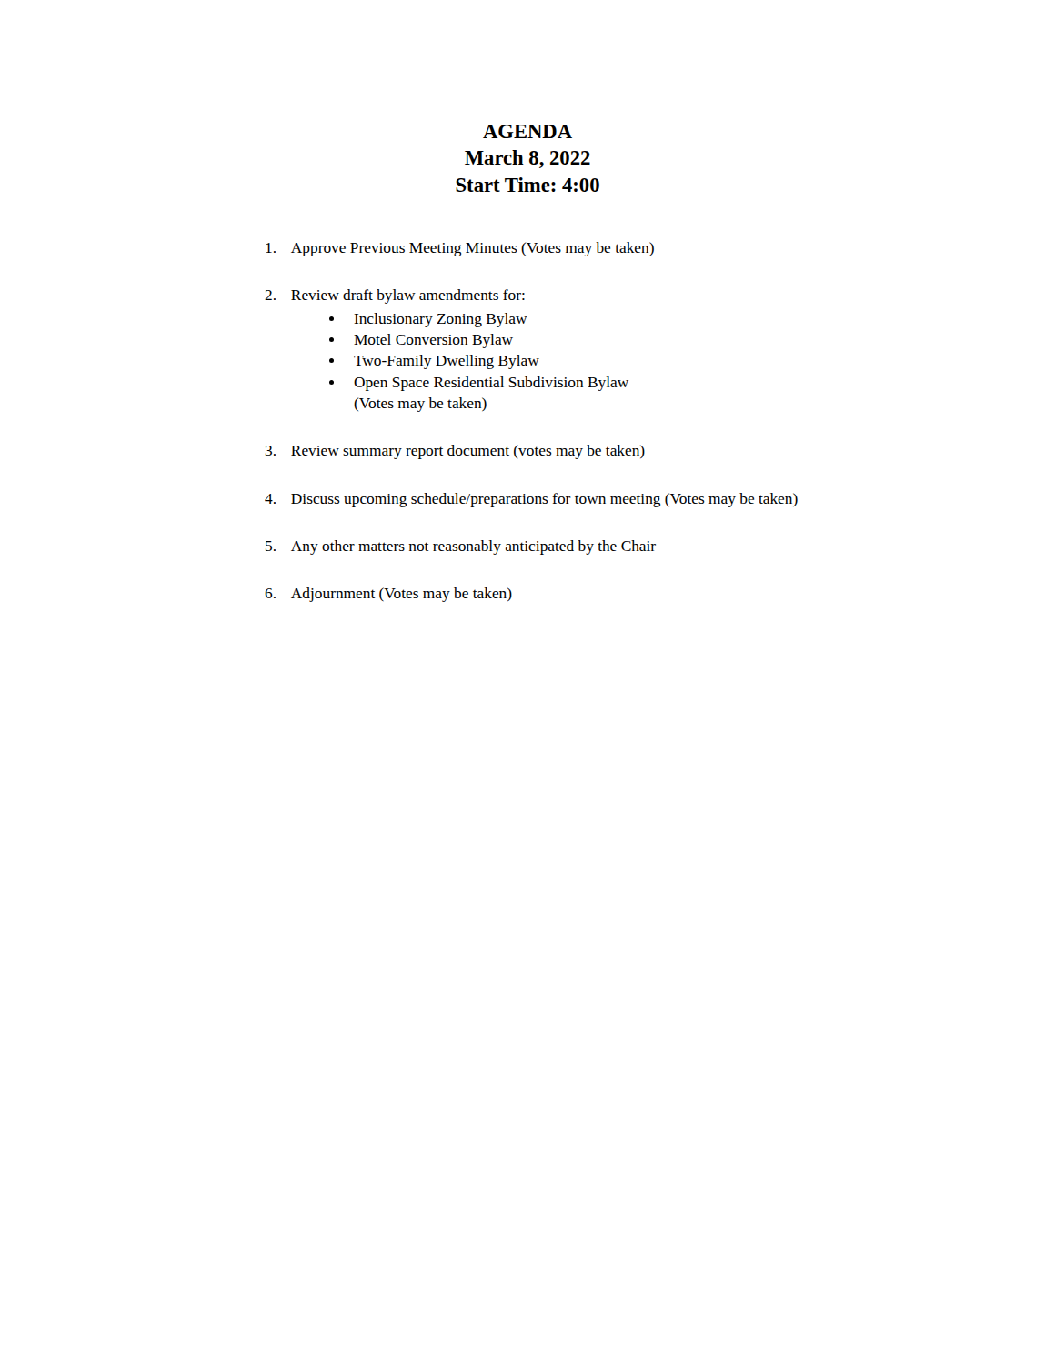AGENDA March 8, 2022 Start Time: 4:00
Approve Previous Meeting Minutes (Votes may be taken)
Review draft bylaw amendments for:
Inclusionary Zoning Bylaw
Motel Conversion Bylaw
Two-Family Dwelling Bylaw
Open Space Residential Subdivision Bylaw
(Votes may be taken)
Review summary report document (votes may be taken)
Discuss upcoming schedule/preparations for town meeting (Votes may be taken)
Any other matters not reasonably anticipated by the Chair
Adjournment (Votes may be taken)